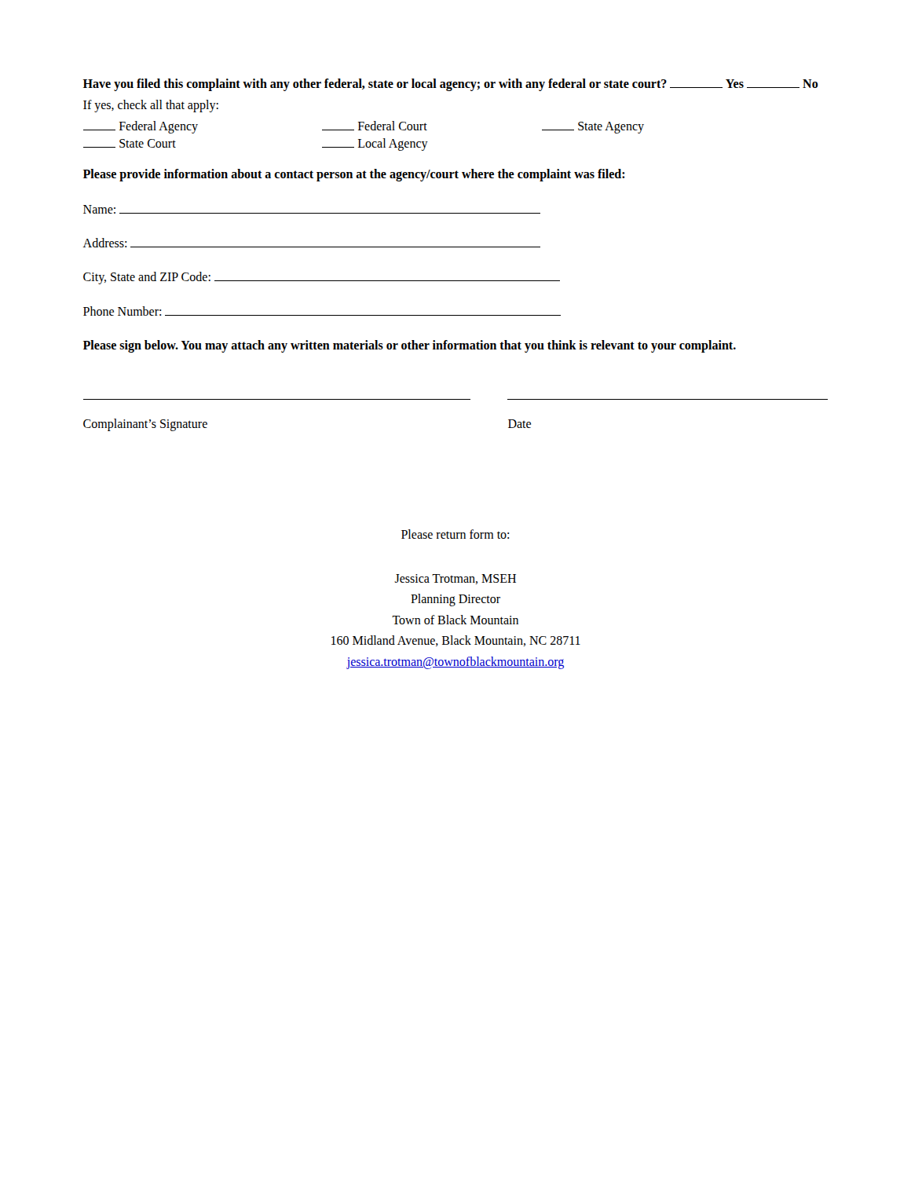Have you filed this complaint with any other federal, state or local agency; or with any federal or state court? Yes No
If yes, check all that apply:
Federal Agency Federal Court State Agency
State Court Local Agency
Please provide information about a contact person at the agency/court where the complaint was filed:
Name:
Address:
City, State and ZIP Code:
Phone Number:
Please sign below. You may attach any written materials or other information that you think is relevant to your complaint.
| Complainant’s Signature | | Date |
Please return form to:
Jessica Trotman, MSEH
Planning Director
Town of Black Mountain
160 Midland Avenue, Black Mountain, NC 28711
jessica.trotman@townofblackmountain.org